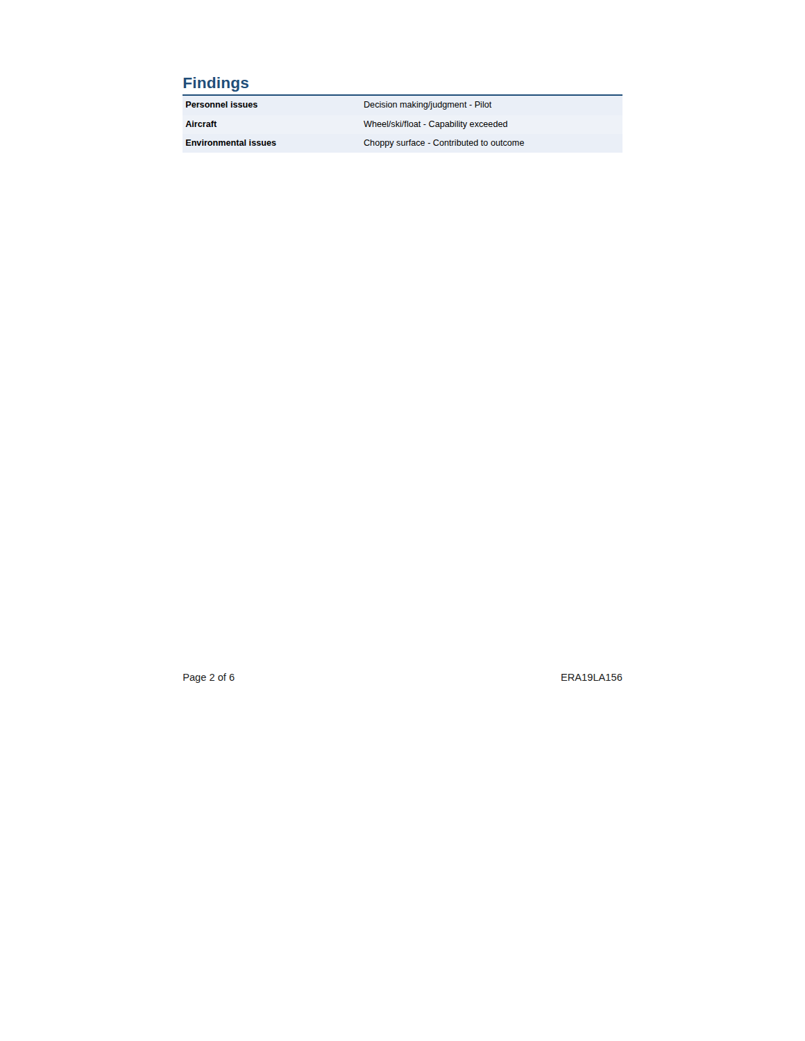Findings
| Personnel issues | Decision making/judgment - Pilot |
| Aircraft | Wheel/ski/float - Capability exceeded |
| Environmental issues | Choppy surface - Contributed to outcome |
Page 2 of 6 ERA19LA156